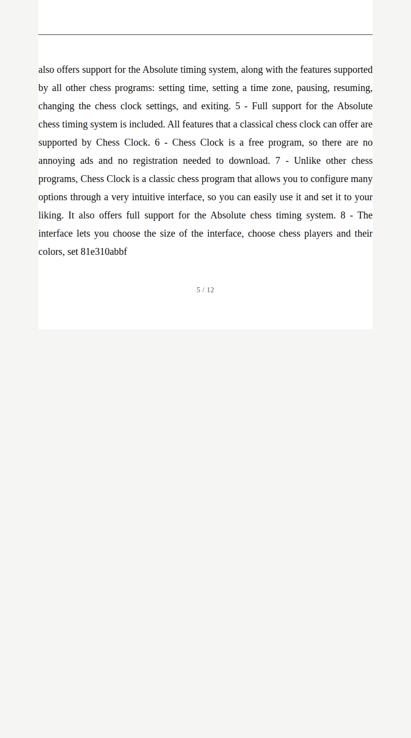also offers support for the Absolute timing system, along with the features supported by all other chess programs: setting time, setting a time zone, pausing, resuming, changing the chess clock settings, and exiting. 5 - Full support for the Absolute chess timing system is included. All features that a classical chess clock can offer are supported by Chess Clock. 6 - Chess Clock is a free program, so there are no annoying ads and no registration needed to download. 7 - Unlike other chess programs, Chess Clock is a classic chess program that allows you to configure many options through a very intuitive interface, so you can easily use it and set it to your liking. It also offers full support for the Absolute chess timing system. 8 - The interface lets you choose the size of the interface, choose chess players and their colors, set 81e310abbf
5 / 12